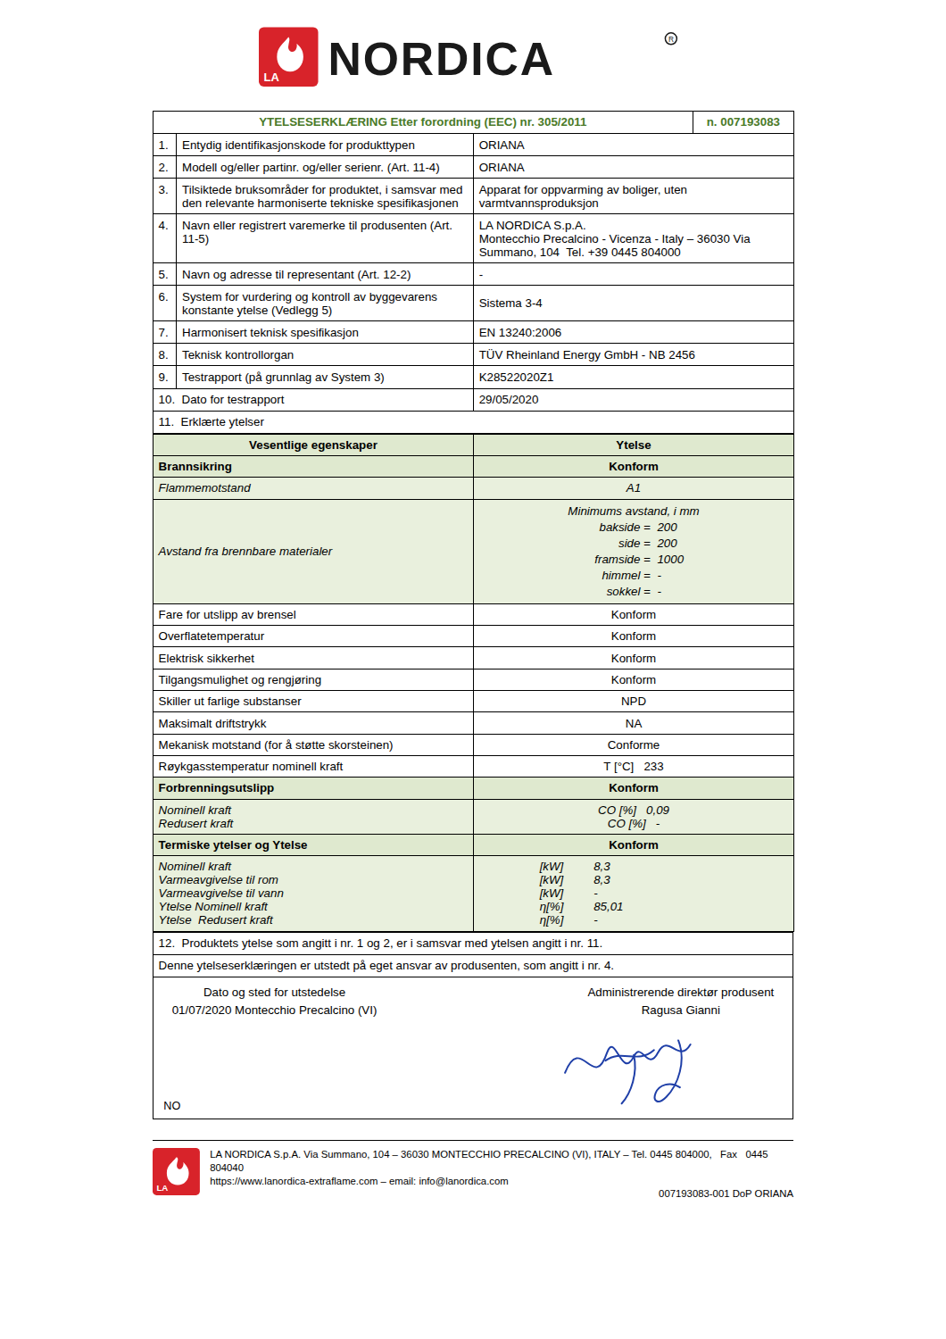LA NORDICA R
| YTELSESERKLÆRING Etter forordning (EEC) nr. 305/2011 | n. 007193083 |
| 1. | Entydig identifikasjonskode for produkttypen | ORIANA |
| 2. | Modell og/eller partinr. og/eller serienr. (Art. 11-4) | ORIANA |
| 3. | Tilsiktede bruksområder for produktet, i samsvar med den relevante harmoniserte tekniske spesifikasjonen | Apparat for oppvarming av boliger, uten varmtvannsproduksjon |
| 4. | Navn eller registrert varemerke til produsenten (Art. 11-5) | LA NORDICA S.p.A. Montecchio Precalcino - Vicenza - Italy – 36030 Via Summano, 104 Tel. +39 0445 804000 |
| 5. | Navn og adresse til representant (Art. 12-2) | - |
| 6. | System for vurdering og kontroll av byggevarens konstante ytelse (Vedlegg 5) | Sistema 3-4 |
| 7. | Harmonisert teknisk spesifikasjon | EN 13240:2006 |
| 8. | Teknisk kontrollorgan | TÜV Rheinland Energy GmbH - NB 2456 |
| 9. | Testrapport (på grunnlag av System 3) | K28522020Z1 |
| 10. Dato for testrapport | 29/05/2020 |
| 11. Erklærte ytelser |
| Vesentlige egenskaper | Ytelse |
| Brannsikring | Konform |
| Flammemotstand | A1 |
| Avstand fra brennbare materialer | Minimums avstand, i mm bakside = 200 side = 200 framside = 1000 himmel = - sokkel = - |
| Fare for utslipp av brensel | Konform |
| Overflatetemperatur | Konform |
| Elektrisk sikkerhet | Konform |
| Tilgangsmulighet og rengjøring | Konform |
| Skiller ut farlige substanser | NPD |
| Maksimalt driftstrykk | NA |
| Mekanisk motstand (for å støtte skorsteinen) | Conforme |
| Røykgasstemperatur nominell kraft | T [°C] 233 |
| Forbrenningsutslipp | Konform |
| Nominell kraft Redusert kraft | CO [%] 0,09 CO [%] - |
| Termiske ytelser og Ytelse | Konform |
| Nominell kraft Varmeavgivelse til rom Varmeavgivelse til vann Ytelse Nominell kraft Ytelse Redusert kraft | [kW] 8,3 [kW] 8,3 [kW] - η[%] 85,01 η[%] - |
| 12. Produktets ytelse som angitt i nr. 1 og 2, er i samsvar med ytelsen angitt i nr. 11. |
| Denne ytelseserklæringen er utstedt på eget ansvar av produsenten, som angitt i nr. 4. |
Dato og sted for utstedelse
01/07/2020 Montecchio Precalcino (VI)
Administrerende direktør produsent
Ragusa Gianni
NO
LA
LA NORDICA S.p.A. Via Summano, 104 – 36030 MONTECCHIO PRECALCINO (VI), ITALY – Tel. 0445 804000, Fax 0445 804040
https://www.lanordica-extraflame.com – email: info@lanordica.com
007193083-001 DoP ORIANA